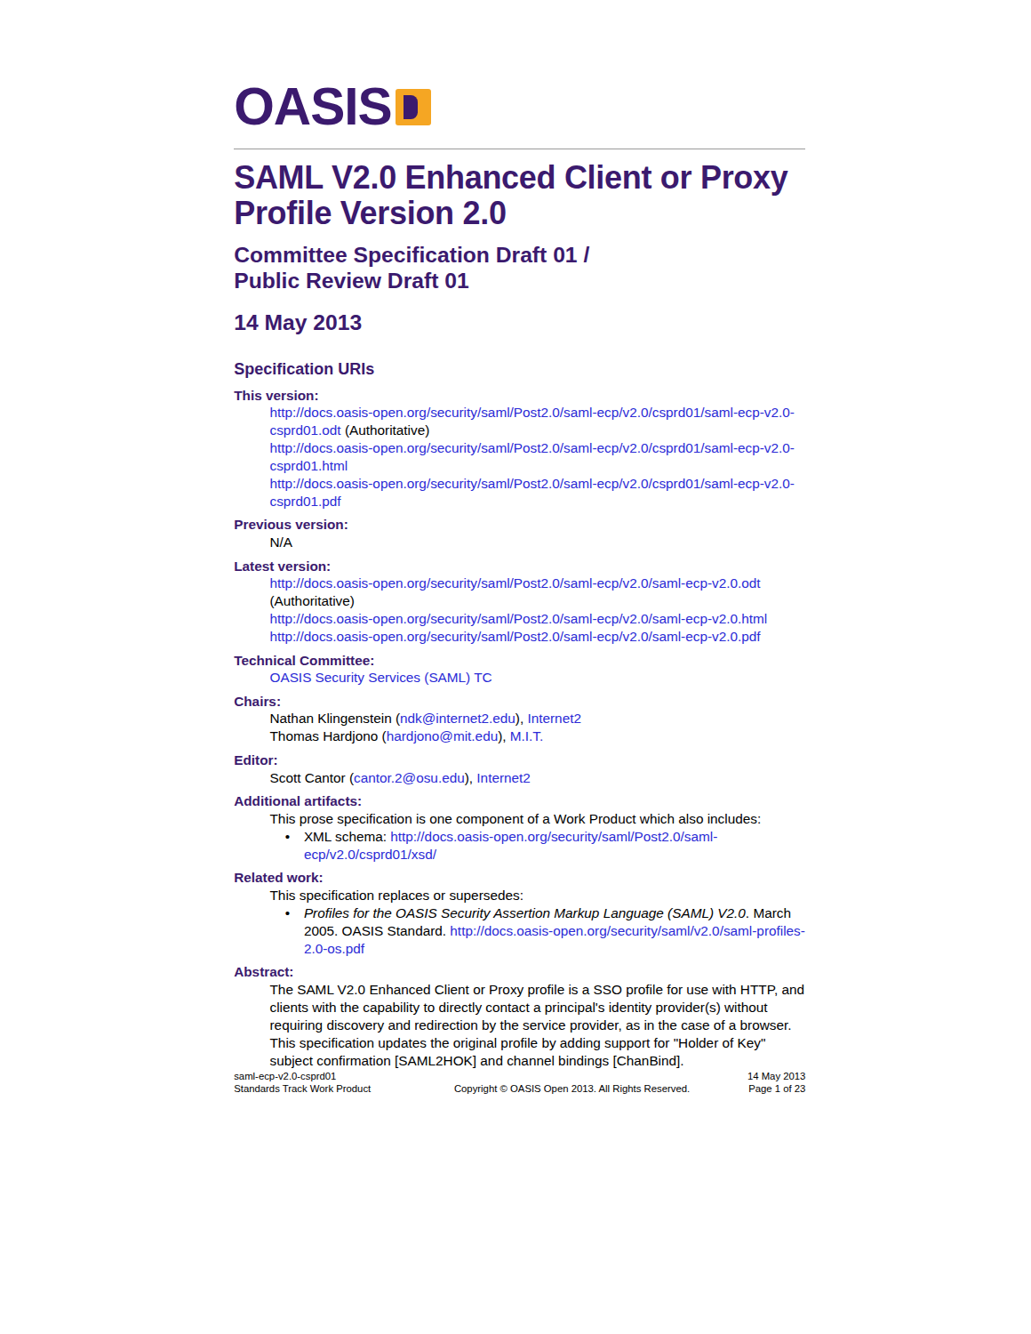OASIS
SAML V2.0 Enhanced Client or Proxy Profile Version 2.0
Committee Specification Draft 01 /
Public Review Draft 01
14 May 2013
Specification URIs
This version:
http://docs.oasis-open.org/security/saml/Post2.0/saml-ecp/v2.0/csprd01/saml-ecp-v2.0-csprd01.odt (Authoritative)
http://docs.oasis-open.org/security/saml/Post2.0/saml-ecp/v2.0/csprd01/saml-ecp-v2.0-csprd01.html
http://docs.oasis-open.org/security/saml/Post2.0/saml-ecp/v2.0/csprd01/saml-ecp-v2.0-csprd01.pdf
Previous version:
N/A
Latest version:
http://docs.oasis-open.org/security/saml/Post2.0/saml-ecp/v2.0/saml-ecp-v2.0.odt (Authoritative)
http://docs.oasis-open.org/security/saml/Post2.0/saml-ecp/v2.0/saml-ecp-v2.0.html
http://docs.oasis-open.org/security/saml/Post2.0/saml-ecp/v2.0/saml-ecp-v2.0.pdf
Technical Committee:
OASIS Security Services (SAML) TC
Chairs:
Nathan Klingenstein (ndk@internet2.edu), Internet2
Thomas Hardjono (hardjono@mit.edu), M.I.T.
Editor:
Scott Cantor (cantor.2@osu.edu), Internet2
Additional artifacts:
This prose specification is one component of a Work Product which also includes:
XML schema: http://docs.oasis-open.org/security/saml/Post2.0/saml-ecp/v2.0/csprd01/xsd/
Related work:
This specification replaces or supersedes:
Profiles for the OASIS Security Assertion Markup Language (SAML) V2.0. March 2005. OASIS Standard. http://docs.oasis-open.org/security/saml/v2.0/saml-profiles-2.0-os.pdf
Abstract:
The SAML V2.0 Enhanced Client or Proxy profile is a SSO profile for use with HTTP, and clients with the capability to directly contact a principal's identity provider(s) without requiring discovery and redirection by the service provider, as in the case of a browser. This specification updates the original profile by adding support for "Holder of Key" subject confirmation [SAML2HOK] and channel bindings [ChanBind].
| saml-ecp-v2.0-csprd01 | | 14 May 2013 |
| Standards Track Work Product | Copyright © OASIS Open 2013. All Rights Reserved. | Page 1 of 23 |